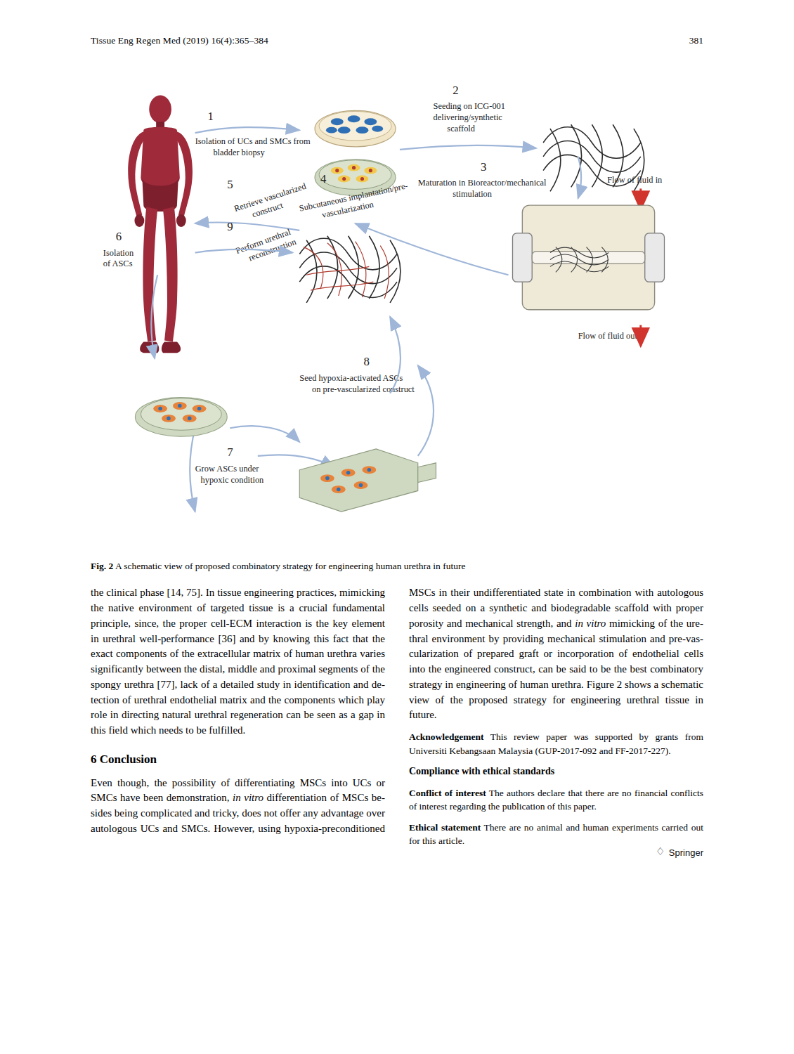Tissue Eng Regen Med (2019) 16(4):365–384
381
1 Isolation of UCs and SMCs from bladder biopsy 2 Seeding on ICG-001 delivering/synthetic scaffold 3 Maturation in Bioreactor/mechanical stimulation Flow of fluid in Flow of fluid out 4 Subcutaneous implantation/pre- vascularization 5 Retrieve vascularized construct 6 Isolation of ASCs 9 Perform urethral reconstruction 8 Seed hypoxia-activated ASCs on pre-vascularized construct 7 Grow ASCs under hypoxic condition
Fig. 2 A schematic view of proposed combinatory strategy for engineering human urethra in future
the clinical phase [14, 75]. In tissue engineering practices, mimicking the native environment of targeted tissue is a crucial fundamental principle, since, the proper cell-ECM interaction is the key element in urethral well-performance [36] and by knowing this fact that the exact components of the extracellular matrix of human urethra varies significantly between the distal, middle and proximal segments of the spongy urethra [77], lack of a detailed study in identification and detection of urethral endothelial matrix and the components which play role in directing natural urethral regeneration can be seen as a gap in this field which needs to be fulfilled.
6 Conclusion
Even though, the possibility of differentiating MSCs into UCs or SMCs have been demonstration, in vitro differentiation of MSCs besides being complicated and tricky, does not offer any advantage over autologous UCs and SMCs. However, using hypoxia-preconditioned MSCs in their undifferentiated state in combination with autologous cells seeded on a synthetic and biodegradable scaffold with proper porosity and mechanical strength, and in vitro mimicking of the urethral environment by providing mechanical stimulation and pre-vascularization of prepared graft or incorporation of endothelial cells into the engineered construct, can be said to be the best combinatory strategy in engineering of human urethra. Figure 2 shows a schematic view of the proposed strategy for engineering urethral tissue in future.
Acknowledgement This review paper was supported by grants from Universiti Kebangsaan Malaysia (GUP-2017-092 and FF-2017-227).
Compliance with ethical standards
Conflict of interest The authors declare that there are no financial conflicts of interest regarding the publication of this paper.
Ethical statement There are no animal and human experiments carried out for this article.
♢ Springer